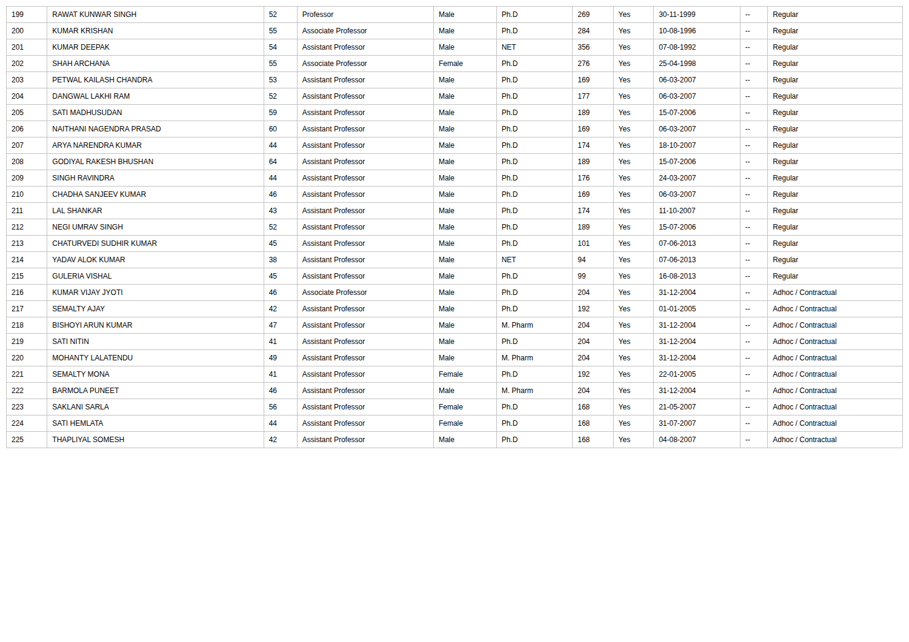| 199 | RAWAT KUNWAR SINGH | 52 | Professor | Male | Ph.D | 269 | Yes | 30-11-1999 | -- | Regular |
| 200 | KUMAR KRISHAN | 55 | Associate Professor | Male | Ph.D | 284 | Yes | 10-08-1996 | -- | Regular |
| 201 | KUMAR DEEPAK | 54 | Assistant Professor | Male | NET | 356 | Yes | 07-08-1992 | -- | Regular |
| 202 | SHAH ARCHANA | 55 | Associate Professor | Female | Ph.D | 276 | Yes | 25-04-1998 | -- | Regular |
| 203 | PETWAL KAILASH CHANDRA | 53 | Assistant Professor | Male | Ph.D | 169 | Yes | 06-03-2007 | -- | Regular |
| 204 | DANGWAL LAKHI RAM | 52 | Assistant Professor | Male | Ph.D | 177 | Yes | 06-03-2007 | -- | Regular |
| 205 | SATI MADHUSUDAN | 59 | Assistant Professor | Male | Ph.D | 189 | Yes | 15-07-2006 | -- | Regular |
| 206 | NAITHANI NAGENDRA PRASAD | 60 | Assistant Professor | Male | Ph.D | 169 | Yes | 06-03-2007 | -- | Regular |
| 207 | ARYA NARENDRA KUMAR | 44 | Assistant Professor | Male | Ph.D | 174 | Yes | 18-10-2007 | -- | Regular |
| 208 | GODIYAL RAKESH BHUSHAN | 64 | Assistant Professor | Male | Ph.D | 189 | Yes | 15-07-2006 | -- | Regular |
| 209 | SINGH RAVINDRA | 44 | Assistant Professor | Male | Ph.D | 176 | Yes | 24-03-2007 | -- | Regular |
| 210 | CHADHA SANJEEV KUMAR | 46 | Assistant Professor | Male | Ph.D | 169 | Yes | 06-03-2007 | -- | Regular |
| 211 | LAL SHANKAR | 43 | Assistant Professor | Male | Ph.D | 174 | Yes | 11-10-2007 | -- | Regular |
| 212 | NEGI UMRAV SINGH | 52 | Assistant Professor | Male | Ph.D | 189 | Yes | 15-07-2006 | -- | Regular |
| 213 | CHATURVEDI SUDHIR KUMAR | 45 | Assistant Professor | Male | Ph.D | 101 | Yes | 07-06-2013 | -- | Regular |
| 214 | YADAV ALOK KUMAR | 38 | Assistant Professor | Male | NET | 94 | Yes | 07-06-2013 | -- | Regular |
| 215 | GULERIA VISHAL | 45 | Assistant Professor | Male | Ph.D | 99 | Yes | 16-08-2013 | -- | Regular |
| 216 | KUMAR VIJAY JYOTI | 46 | Associate Professor | Male | Ph.D | 204 | Yes | 31-12-2004 | -- | Adhoc / Contractual |
| 217 | SEMALTY AJAY | 42 | Assistant Professor | Male | Ph.D | 192 | Yes | 01-01-2005 | -- | Adhoc / Contractual |
| 218 | BISHOYI ARUN KUMAR | 47 | Assistant Professor | Male | M. Pharm | 204 | Yes | 31-12-2004 | -- | Adhoc / Contractual |
| 219 | SATI NITIN | 41 | Assistant Professor | Male | Ph.D | 204 | Yes | 31-12-2004 | -- | Adhoc / Contractual |
| 220 | MOHANTY LALATENDU | 49 | Assistant Professor | Male | M. Pharm | 204 | Yes | 31-12-2004 | -- | Adhoc / Contractual |
| 221 | SEMALTY MONA | 41 | Assistant Professor | Female | Ph.D | 192 | Yes | 22-01-2005 | -- | Adhoc / Contractual |
| 222 | BARMOLA PUNEET | 46 | Assistant Professor | Male | M. Pharm | 204 | Yes | 31-12-2004 | -- | Adhoc / Contractual |
| 223 | SAKLANI SARLA | 56 | Assistant Professor | Female | Ph.D | 168 | Yes | 21-05-2007 | -- | Adhoc / Contractual |
| 224 | SATI HEMLATA | 44 | Assistant Professor | Female | Ph.D | 168 | Yes | 31-07-2007 | -- | Adhoc / Contractual |
| 225 | THAPLIYAL SOMESH | 42 | Assistant Professor | Male | Ph.D | 168 | Yes | 04-08-2007 | -- | Adhoc / Contractual |